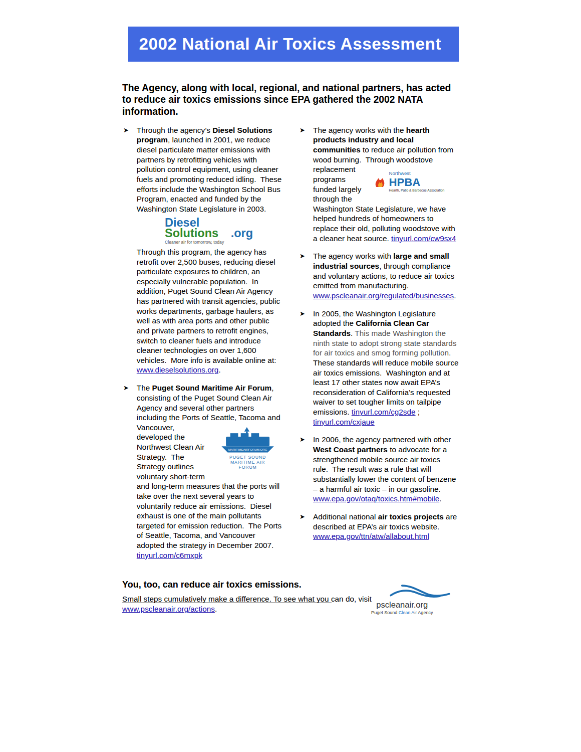2002 National Air Toxics Assessment
The Agency, along with local, regional, and national partners, has acted to reduce air toxics emissions since EPA gathered the 2002 NATA information.
Through the agency’s Diesel Solutions program, launched in 2001, we reduce diesel particulate matter emissions with partners by retrofitting vehicles with pollution control equipment, using cleaner fuels and promoting reduced idling. These efforts include the Washington School Bus Program, enacted and funded by the Washington State Legislature in 2003. Diesel Solutions .org Cleaner air for tomorrow, today Through this program, the agency has retrofit over 2,500 buses, reducing diesel particulate exposures to children, an especially vulnerable population. In addition, Puget Sound Clean Air Agency has partnered with transit agencies, public works departments, garbage haulers, as well as with area ports and other public and private partners to retrofit engines, switch to cleaner fuels and introduce cleaner technologies on over 1,600 vehicles. More info is available online at: www.dieselsolutions.org.
The Puget Sound Maritime Air Forum, consisting of the Puget Sound Clean Air Agency and several other partners including the Ports of Seattle, Tacoma and Vancouver, MARITIMEAIRFORUM.ORG PUGET SOUND MARITIME AIR FORUM developed the Northwest Clean Air Strategy. The Strategy outlines voluntary short-term and long-term measures that the ports will take over the next several years to voluntarily reduce air emissions. Diesel exhaust is one of the main pollutants targeted for emission reduction. The Ports of Seattle, Tacoma, and Vancouver adopted the strategy in December 2007. tinyurl.com/c6mxpk
The agency works with the hearth products industry and local communities to reduce air pollution from wood burning. Through woodstove Northwest HPBA Hearth, Patio & Barbecue Association replacement programs funded largely through the Washington State Legislature, we have helped hundreds of homeowners to replace their old, polluting woodstove with a cleaner heat source. tinyurl.com/cw9sx4
The agency works with large and small industrial sources, through compliance and voluntary actions, to reduce air toxics emitted from manufacturing. www.pscleanair.org/regulated/businesses.
In 2005, the Washington Legislature adopted the California Clean Car Standards. This made Washington the ninth state to adopt strong state standards for air toxics and smog forming pollution. These standards will reduce mobile source air toxics emissions. Washington and at least 17 other states now await EPA’s reconsideration of California’s requested waiver to set tougher limits on tailpipe emissions. tinyurl.com/cg2sde ; tinyurl.com/cxjaue
In 2006, the agency partnered with other West Coast partners to advocate for a strengthened mobile source air toxics rule. The result was a rule that will substantially lower the content of benzene – a harmful air toxic – in our gasoline. www.epa.gov/otaq/toxics.htm#mobile.
Additional national air toxics projects are described at EPA’s air toxics website. www.epa.gov/ttn/atw/allabout.html
You, too, can reduce air toxics emissions.
Small steps cumulatively make a difference. To see what you can do, visit www.pscleanair.org/actions.
pscleanair.org Puget Sound Clean Air Agency